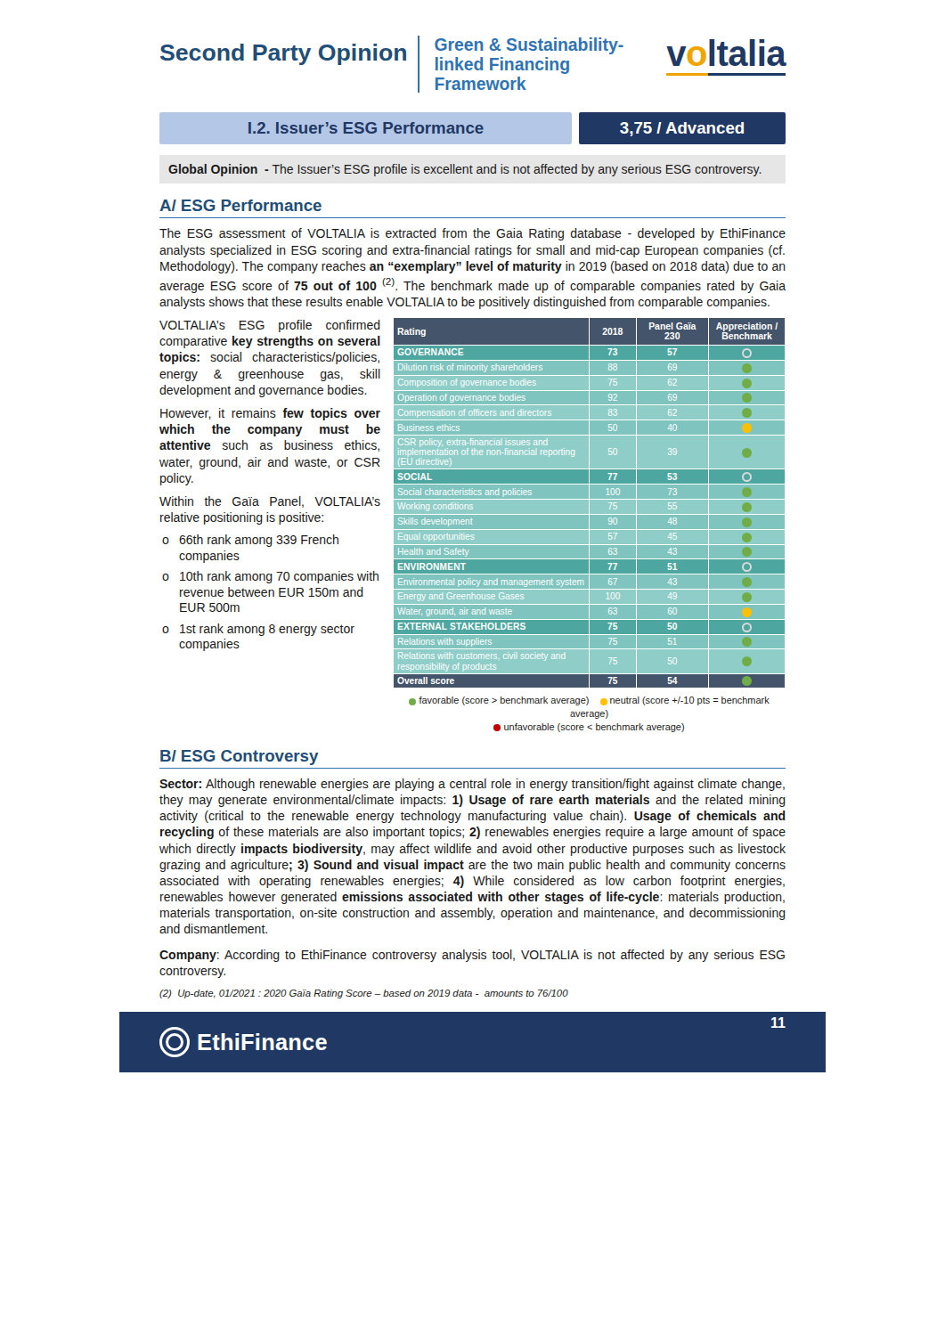Second Party Opinion
Green & Sustainability-
linked Financing Framework
voltalia
I.2. Issuer’s ESG Performance
3,75 / Advanced
Global Opinion - The Issuer’s ESG profile is excellent and is not affected by any serious ESG controversy.
A/ ESG Performance
The ESG assessment of VOLTALIA is extracted from the Gaia Rating database - developed by EthiFinance analysts specialized in ESG scoring and extra-financial ratings for small and mid-cap European companies (cf. Methodology). The company reaches an “exemplary” level of maturity in 2019 (based on 2018 data) due to an average ESG score of 75 out of 100 (2). The benchmark made up of comparable companies rated by Gaia analysts shows that these results enable VOLTALIA to be positively distinguished from comparable companies.
VOLTALIA’s ESG profile confirmed comparative key strengths on several topics: social characteristics/policies, energy & greenhouse gas, skill development and governance bodies.
However, it remains few topics over which the company must be attentive such as business ethics, water, ground, air and waste, or CSR policy.
Within the Gaïa Panel, VOLTALIA’s relative positioning is positive:
o 66th rank among 339 French companies
o 10th rank among 70 companies with revenue between EUR 150m and EUR 500m
o 1st rank among 8 energy sector companies
| Rating | 2018 | Panel Gaïa 230 | Appreciation / Benchmark |
| --- | --- | --- | --- |
| GOVERNANCE | 73 | 57 | |
| Dilution risk of minority shareholders | 88 | 69 | |
| Composition of governance bodies | 75 | 62 | |
| Operation of governance bodies | 92 | 69 | |
| Compensation of officers and directors | 83 | 62 | |
| Business ethics | 50 | 40 | |
| CSR policy, extra-financial issues and implementation of the non-financial reporting (EU directive) | 50 | 39 | |
| SOCIAL | 77 | 53 | |
| Social characteristics and policies | 100 | 73 | |
| Working conditions | 75 | 55 | |
| Skills development | 90 | 48 | |
| Equal opportunities | 57 | 45 | |
| Health and Safety | 63 | 43 | |
| ENVIRONMENT | 77 | 51 | |
| Environmental policy and management system | 67 | 43 | |
| Energy and Greenhouse Gases | 100 | 49 | |
| Water, ground, air and waste | 63 | 60 | |
| EXTERNAL STAKEHOLDERS | 75 | 50 | |
| Relations with suppliers | 75 | 51 | |
| Relations with customers, civil society and responsibility of products | 75 | 50 | |
| Overall score | 75 | 54 | |
favorable (score > benchmark average) neutral (score +/-10 pts = benchmark average)
unfavorable (score < benchmark average)
B/ ESG Controversy
Sector: Although renewable energies are playing a central role in energy transition/fight against climate change, they may generate environmental/climate impacts: 1) Usage of rare earth materials and the related mining activity (critical to the renewable energy technology manufacturing value chain). Usage of chemicals and recycling of these materials are also important topics; 2) renewables energies require a large amount of space which directly impacts biodiversity, may affect wildlife and avoid other productive purposes such as livestock grazing and agriculture; 3) Sound and visual impact are the two main public health and community concerns associated with operating renewables energies; 4) While considered as low carbon footprint energies, renewables however generated emissions associated with other stages of life-cycle: materials production, materials transportation, on-site construction and assembly, operation and maintenance, and decommissioning and dismantlement.
Company: According to EthiFinance controversy analysis tool, VOLTALIA is not affected by any serious ESG controversy.
(2) Up-date, 01/2021 : 2020 Gaïa Rating Score – based on 2019 data - amounts to 76/100
EthiFinance
11